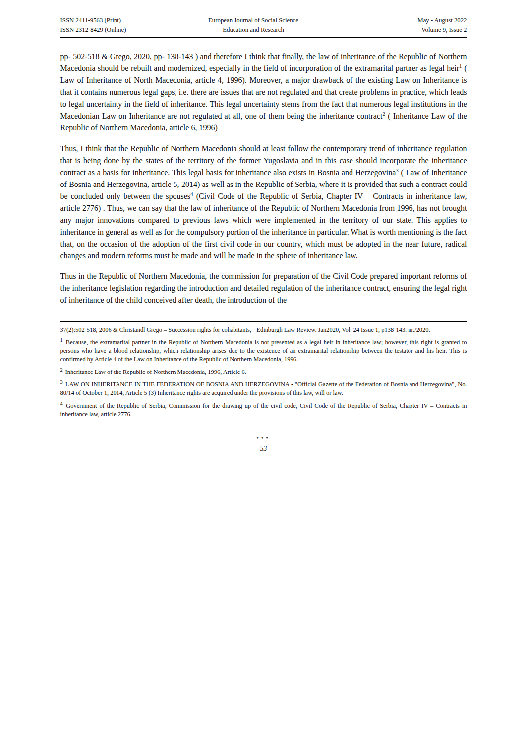| ISSN 2411-9563 (Print) | European Journal of Social Science | May - August 2022 |
| ISSN 2312-8429 (Online) | Education and Research | Volume 9, Issue 2 |
pp- 502-518 & Grego, 2020, pp- 138-143 ) and therefore I think that finally, the law of inheritance of the Republic of Northern Macedonia should be rebuilt and modernized, especially in the field of incorporation of the extramarital partner as legal heir1 ( Law of Inheritance of North Macedonia, article 4, 1996). Moreover, a major drawback of the existing Law on Inheritance is that it contains numerous legal gaps, i.e. there are issues that are not regulated and that create problems in practice, which leads to legal uncertainty in the field of inheritance. This legal uncertainty stems from the fact that numerous legal institutions in the Macedonian Law on Inheritance are not regulated at all, one of them being the inheritance contract2 ( Inheritance Law of the Republic of Northern Macedonia, article 6, 1996)
Thus, I think that the Republic of Northern Macedonia should at least follow the contemporary trend of inheritance regulation that is being done by the states of the territory of the former Yugoslavia and in this case should incorporate the inheritance contract as a basis for inheritance. This legal basis for inheritance also exists in Bosnia and Herzegovina3 ( Law of Inheritance of Bosnia and Herzegovina, article 5, 2014) as well as in the Republic of Serbia, where it is provided that such a contract could be concluded only between the spouses4 (Civil Code of the Republic of Serbia, Chapter IV – Contracts in inheritance law, article 2776) . Thus, we can say that the law of inheritance of the Republic of Northern Macedonia from 1996, has not brought any major innovations compared to previous laws which were implemented in the territory of our state. This applies to inheritance in general as well as for the compulsory portion of the inheritance in particular. What is worth mentioning is the fact that, on the occasion of the adoption of the first civil code in our country, which must be adopted in the near future, radical changes and modern reforms must be made and will be made in the sphere of inheritance law.
Thus in the Republic of Northern Macedonia, the commission for preparation of the Civil Code prepared important reforms of the inheritance legislation regarding the introduction and detailed regulation of the inheritance contract, ensuring the legal right of inheritance of the child conceived after death, the introduction of the
37(2):502-518, 2006 & Christandl Grego – Succession rights for cohabitants, - Edinburgh Law Review. Jan2020, Vol. 24 Issue 1, p138-143. nr./2020.
1 Because, the extramarital partner in the Republic of Northern Macedonia is not presented as a legal heir in inheritance law; however, this right is granted to persons who have a blood relationship, which relationship arises due to the existence of an extramarital relationship between the testator and his heir. This is confirmed by Article 4 of the Law on Inheritance of the Republic of Northern Macedonia, 1996.
2 Inheritance Law of the Republic of Northern Macedonia, 1996, Article 6.
3 LAW ON INHERITANCE IN THE FEDERATION OF BOSNIA AND HERZEGOVINA - "Official Gazette of the Federation of Bosnia and Herzegovina", No. 80/14 of October 1, 2014, Article 5 (3) Inheritance rights are acquired under the provisions of this law, will or law.
4 Government of the Republic of Serbia, Commission for the drawing up of the civil code, Civil Code of the Republic of Serbia, Chapter IV – Contracts in inheritance law, article 2776.
•••
53